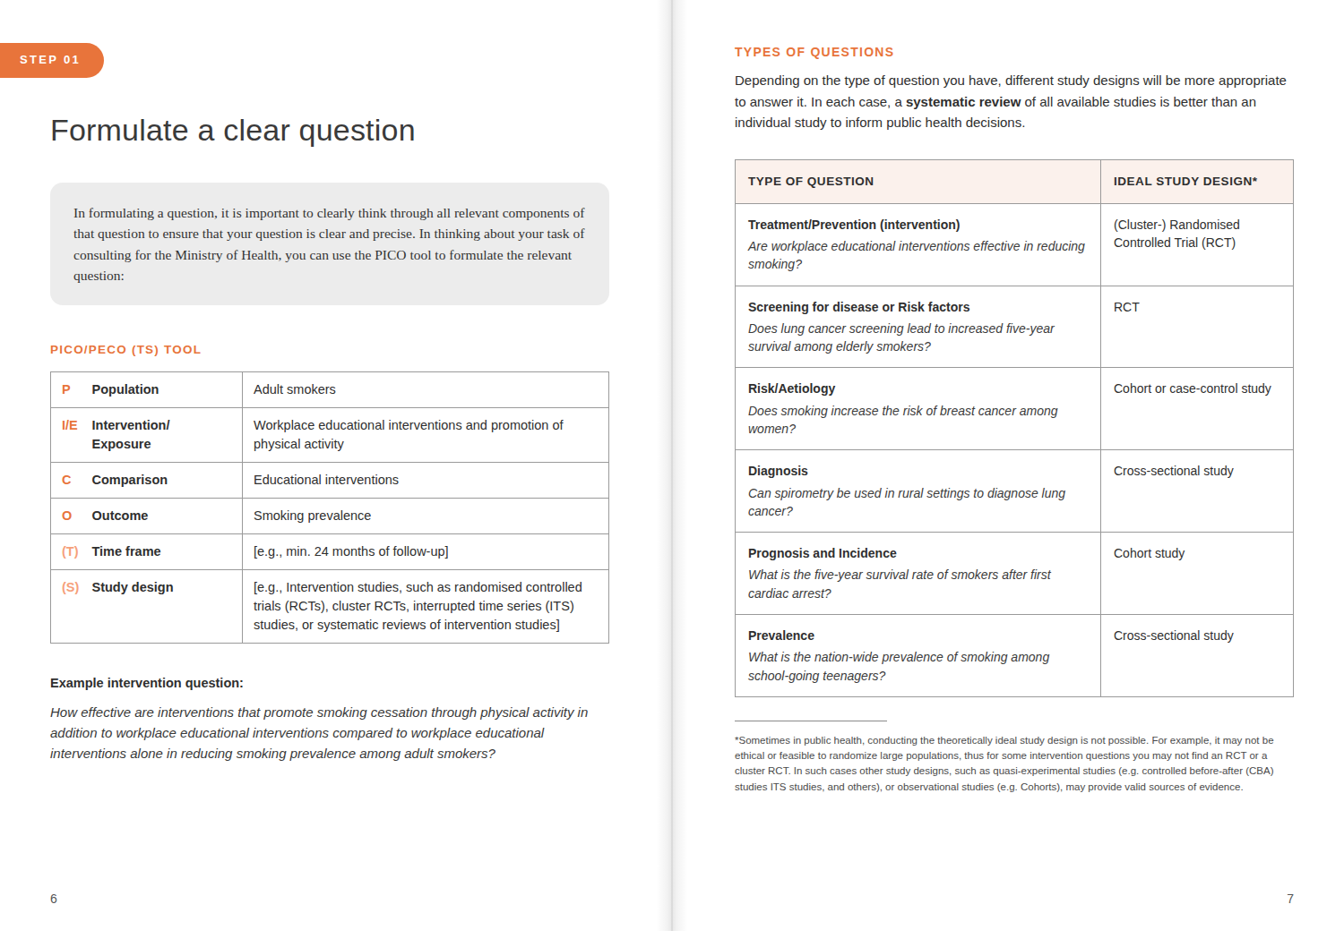STEP 01
Formulate a clear question
In formulating a question, it is important to clearly think through all relevant components of that question to ensure that your question is clear and precise. In thinking about your task of consulting for the Ministry of Health, you can use the PICO tool to formulate the relevant question:
PICO/PECO (TS) TOOL
| P | Population | Adult smokers |
| I/E | Intervention/ Exposure | Workplace educational interventions and promotion of physical activity |
| C | Comparison | Educational interventions |
| O | Outcome | Smoking prevalence |
| (T) | Time frame | [e.g., min. 24 months of follow-up] |
| (S) | Study design | [e.g., Intervention studies, such as randomised controlled trials (RCTs), cluster RCTs, interrupted time series (ITS) studies, or systematic reviews of intervention studies] |
Example intervention question:
How effective are interventions that promote smoking cessation through physical activity in addition to workplace educational interventions compared to workplace educational interventions alone in reducing smoking prevalence among adult smokers?
6
TYPES OF QUESTIONS
Depending on the type of question you have, different study designs will be more appropriate to answer it. In each case, a systematic review of all available studies is better than an individual study to inform public health decisions.
| TYPE OF QUESTION | IDEAL STUDY DESIGN* |
| --- | --- |
| Treatment/Prevention (intervention) Are workplace educational interventions effective in reducing smoking? | (Cluster-) Randomised Controlled Trial (RCT) |
| Screening for disease or Risk factors Does lung cancer screening lead to increased five-year survival among elderly smokers? | RCT |
| Risk/Aetiology Does smoking increase the risk of breast cancer among women? | Cohort or case-control study |
| Diagnosis Can spirometry be used in rural settings to diagnose lung cancer? | Cross-sectional study |
| Prognosis and Incidence What is the five-year survival rate of smokers after first cardiac arrest? | Cohort study |
| Prevalence What is the nation-wide prevalence of smoking among school-going teenagers? | Cross-sectional study |
*Sometimes in public health, conducting the theoretically ideal study design is not possible. For example, it may not be ethical or feasible to randomize large populations, thus for some intervention questions you may not find an RCT or a cluster RCT. In such cases other study designs, such as quasi-experimental studies (e.g. controlled before-after (CBA) studies ITS studies, and others), or observational studies (e.g. Cohorts), may provide valid sources of evidence.
7